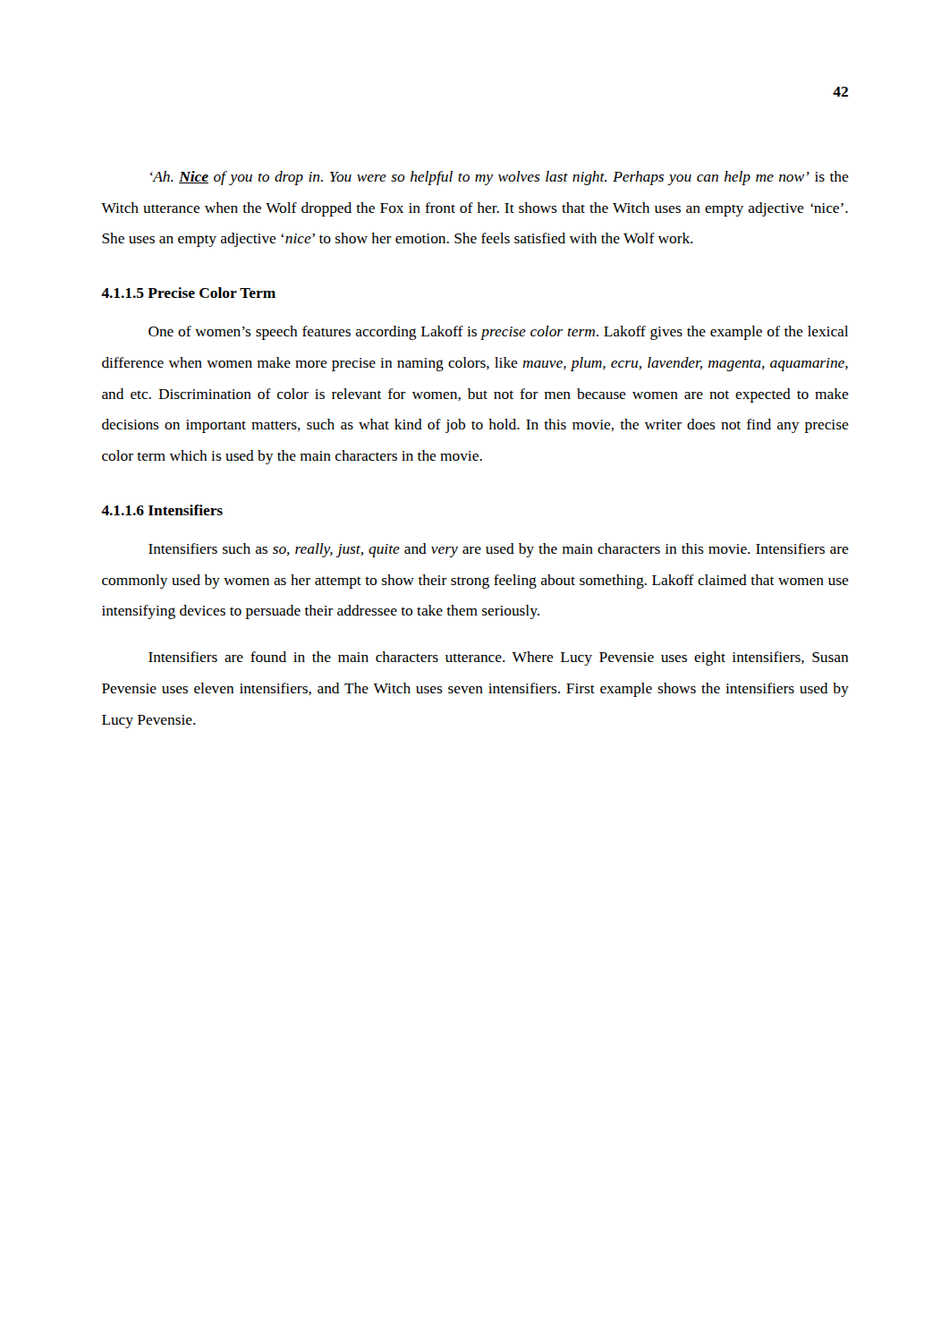42
‘Ah. Nice of you to drop in. You were so helpful to my wolves last night. Perhaps you can help me now’ is the Witch utterance when the Wolf dropped the Fox in front of her. It shows that the Witch uses an empty adjective ‘nice’. She uses an empty adjective ‘nice’ to show her emotion. She feels satisfied with the Wolf work.
4.1.1.5 Precise Color Term
One of women’s speech features according Lakoff is precise color term. Lakoff gives the example of the lexical difference when women make more precise in naming colors, like mauve, plum, ecru, lavender, magenta, aquamarine, and etc. Discrimination of color is relevant for women, but not for men because women are not expected to make decisions on important matters, such as what kind of job to hold. In this movie, the writer does not find any precise color term which is used by the main characters in the movie.
4.1.1.6 Intensifiers
Intensifiers such as so, really, just, quite and very are used by the main characters in this movie. Intensifiers are commonly used by women as her attempt to show their strong feeling about something. Lakoff claimed that women use intensifying devices to persuade their addressee to take them seriously.
Intensifiers are found in the main characters utterance. Where Lucy Pevensie uses eight intensifiers, Susan Pevensie uses eleven intensifiers, and The Witch uses seven intensifiers. First example shows the intensifiers used by Lucy Pevensie.